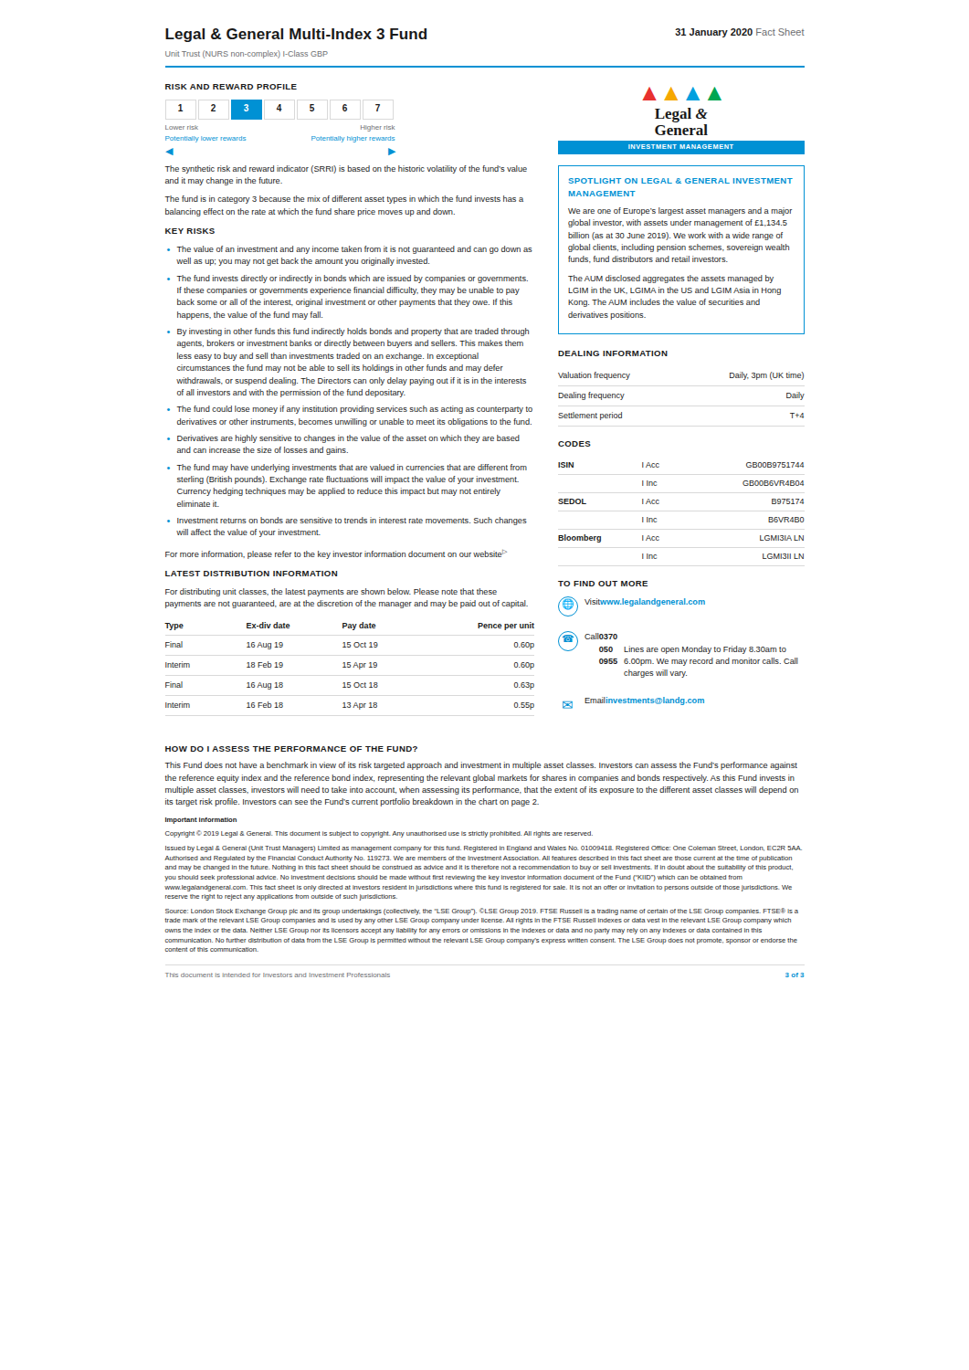Legal & General Multi-Index 3 Fund
Unit Trust (NURS non-complex) I-Class GBP
31 January 2020 Fact Sheet
Risk and reward profile
1
2
3
4
5
6
7
Lower risk Higher risk
Potentially lower rewards Potentially higher rewards
◀▶
The synthetic risk and reward indicator (SRRI) is based on the historic volatility of the fund’s value and it may change in the future.
The fund is in category 3 because the mix of different asset types in which the fund invests has a balancing effect on the rate at which the fund share price moves up and down.
Key risks
The value of an investment and any income taken from it is not guaranteed and can go down as well as up; you may not get back the amount you originally invested.
The fund invests directly or indirectly in bonds which are issued by companies or governments. If these companies or governments experience financial difficulty, they may be unable to pay back some or all of the interest, original investment or other payments that they owe. If this happens, the value of the fund may fall.
By investing in other funds this fund indirectly holds bonds and property that are traded through agents, brokers or investment banks or directly between buyers and sellers. This makes them less easy to buy and sell than investments traded on an exchange. In exceptional circumstances the fund may not be able to sell its holdings in other funds and may defer withdrawals, or suspend dealing. The Directors can only delay paying out if it is in the interests of all investors and with the permission of the fund depositary.
The fund could lose money if any institution providing services such as acting as counterparty to derivatives or other instruments, becomes unwilling or unable to meet its obligations to the fund.
Derivatives are highly sensitive to changes in the value of the asset on which they are based and can increase the size of losses and gains.
The fund may have underlying investments that are valued in currencies that are different from sterling (British pounds). Exchange rate fluctuations will impact the value of your investment. Currency hedging techniques may be applied to reduce this impact but may not entirely eliminate it.
Investment returns on bonds are sensitive to trends in interest rate movements. Such changes will affect the value of your investment.
For more information, please refer to the key investor information document on our website▷
Latest distribution information
For distributing unit classes, the latest payments are shown below. Please note that these payments are not guaranteed, are at the discretion of the manager and may be paid out of capital.
| Type | Ex-div date | Pay date | Pence per unit |
| --- | --- | --- | --- |
| Final | 16 Aug 19 | 15 Oct 19 | 0.60p |
| Interim | 18 Feb 19 | 15 Apr 19 | 0.60p |
| Final | 16 Aug 18 | 15 Oct 18 | 0.63p |
| Interim | 16 Feb 18 | 13 Apr 18 | 0.55p |
▲▲▲▲
Legal &
General
INVESTMENT MANAGEMENT
Spotlight on Legal & General Investment Management
We are one of Europe’s largest asset managers and a major global investor, with assets under management of £1,134.5 billion (as at 30 June 2019). We work with a wide range of global clients, including pension schemes, sovereign wealth funds, fund distributors and retail investors.
The AUM disclosed aggregates the assets managed by LGIM in the UK, LGIMA in the US and LGIM Asia in Hong Kong. The AUM includes the value of securities and derivatives positions.
Dealing information
| Valuation frequency | Daily, 3pm (UK time) |
| Dealing frequency | Daily |
| Settlement period | T+4 |
Codes
| ISIN | I Acc | GB00B9751744 |
| | I Inc | GB00B6VR4B04 |
| SEDOL | I Acc | B975174 |
| | I Inc | B6VR4B0 |
| Bloomberg | I Acc | LGMI3IA LN |
| | I Inc | LGMI3II LN |
To find out more
🌐
Visit www.legalandgeneral.com
☎
Call 0370 050 0955
Lines are open Monday to Friday 8.30am to 6.00pm. We may record and monitor calls. Call charges will vary.
✉
Email investments@landg.com
How do I assess the performance of the fund?
This Fund does not have a benchmark in view of its risk targeted approach and investment in multiple asset classes. Investors can assess the Fund’s performance against the reference equity index and the reference bond index, representing the relevant global markets for shares in companies and bonds respectively. As this Fund invests in multiple asset classes, investors will need to take into account, when assessing its performance, that the extent of its exposure to the different asset classes will depend on its target risk profile. Investors can see the Fund’s current portfolio breakdown in the chart on page 2.
Important information
Copyright © 2019 Legal & General. This document is subject to copyright. Any unauthorised use is strictly prohibited. All rights are reserved.
Issued by Legal & General (Unit Trust Managers) Limited as management company for this fund. Registered in England and Wales No. 01009418. Registered Office: One Coleman Street, London, EC2R 5AA. Authorised and Regulated by the Financial Conduct Authority No. 119273. We are members of the Investment Association. All features described in this fact sheet are those current at the time of publication and may be changed in the future. Nothing in this fact sheet should be construed as advice and it is therefore not a recommendation to buy or sell investments. If in doubt about the suitability of this product, you should seek professional advice. No investment decisions should be made without first reviewing the key investor information document of the Fund (“KIID”) which can be obtained from www.legalandgeneral.com. This fact sheet is only directed at investors resident in jurisdictions where this fund is registered for sale. It is not an offer or invitation to persons outside of those jurisdictions. We reserve the right to reject any applications from outside of such jurisdictions.
Source: London Stock Exchange Group plc and its group undertakings (collectively, the “LSE Group”). ©LSE Group 2019. FTSE Russell is a trading name of certain of the LSE Group companies. FTSE® is a trade mark of the relevant LSE Group companies and is used by any other LSE Group company under license. All rights in the FTSE Russell indexes or data vest in the relevant LSE Group company which owns the index or the data. Neither LSE Group nor its licensors accept any liability for any errors or omissions in the indexes or data and no party may rely on any indexes or data contained in this communication. No further distribution of data from the LSE Group is permitted without the relevant LSE Group company’s express written consent. The LSE Group does not promote, sponsor or endorse the content of this communication.
This document is intended for Investors and Investment Professionals
3 of 3